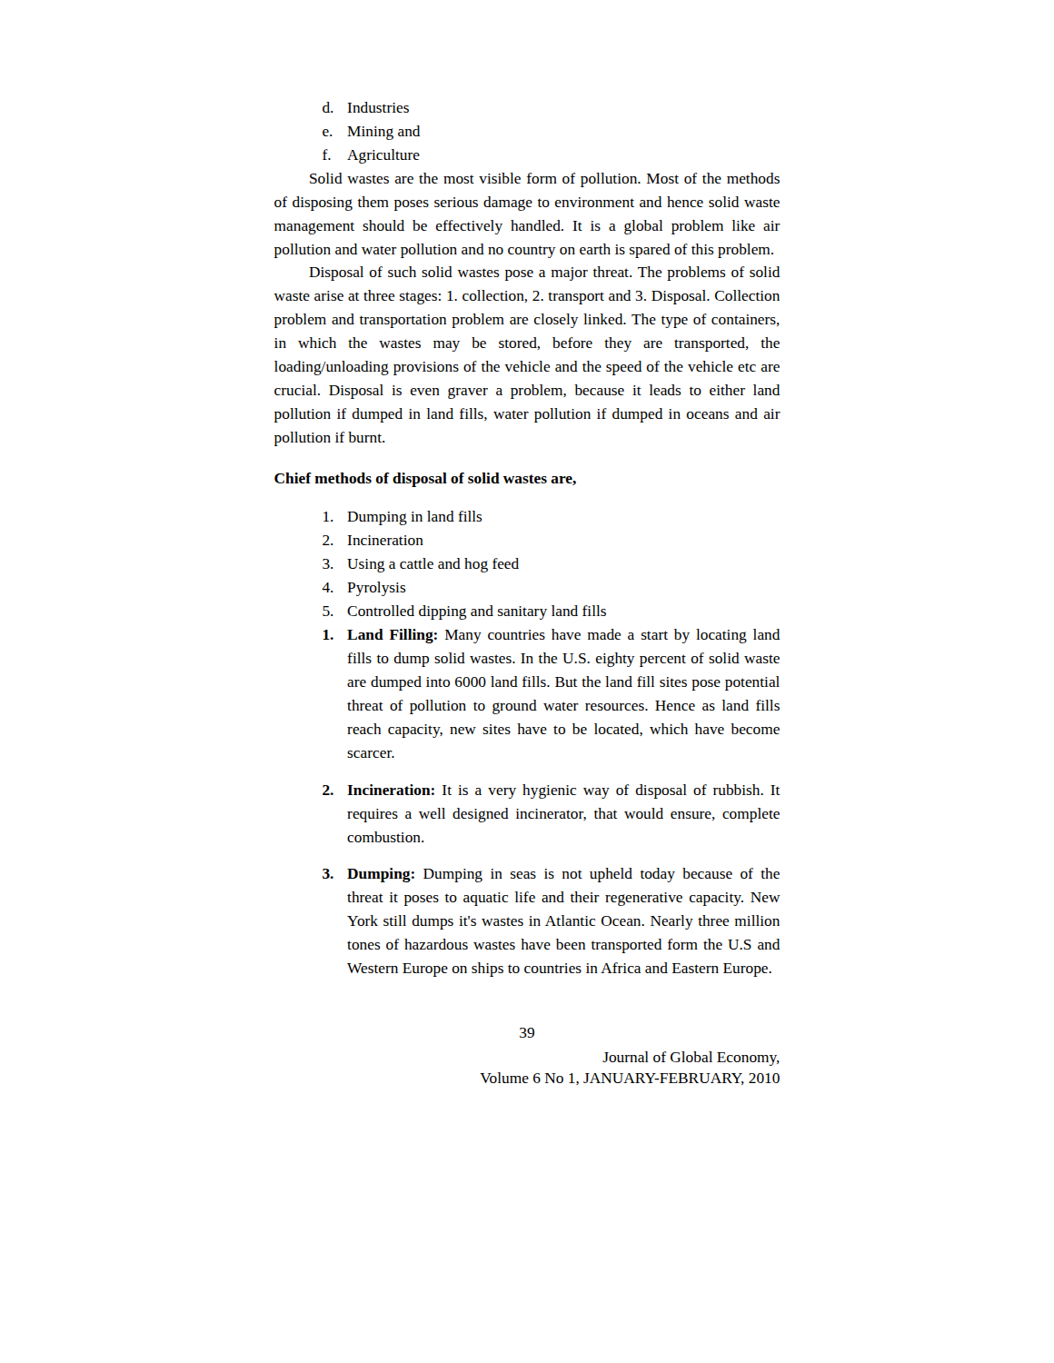d. Industries
e. Mining and
f. Agriculture
Solid wastes are the most visible form of pollution. Most of the methods of disposing them poses serious damage to environment and hence solid waste management should be effectively handled. It is a global problem like air pollution and water pollution and no country on earth is spared of this problem.
Disposal of such solid wastes pose a major threat. The problems of solid waste arise at three stages: 1. collection, 2. transport and 3. Disposal. Collection problem and transportation problem are closely linked. The type of containers, in which the wastes may be stored, before they are transported, the loading/unloading provisions of the vehicle and the speed of the vehicle etc are crucial. Disposal is even graver a problem, because it leads to either land pollution if dumped in land fills, water pollution if dumped in oceans and air pollution if burnt.
Chief methods of disposal of solid wastes are,
1. Dumping in land fills
2. Incineration
3. Using a cattle and hog feed
4. Pyrolysis
5. Controlled dipping and sanitary land fills
1. Land Filling: Many countries have made a start by locating land fills to dump solid wastes. In the U.S. eighty percent of solid waste are dumped into 6000 land fills. But the land fill sites pose potential threat of pollution to ground water resources. Hence as land fills reach capacity, new sites have to be located, which have become scarcer.
2. Incineration: It is a very hygienic way of disposal of rubbish. It requires a well designed incinerator, that would ensure, complete combustion.
3. Dumping: Dumping in seas is not upheld today because of the threat it poses to aquatic life and their regenerative capacity. New York still dumps it's wastes in Atlantic Ocean. Nearly three million tones of hazardous wastes have been transported form the U.S and Western Europe on ships to countries in Africa and Eastern Europe.
39
Journal of Global Economy,
Volume 6 No 1, JANUARY-FEBRUARY, 2010